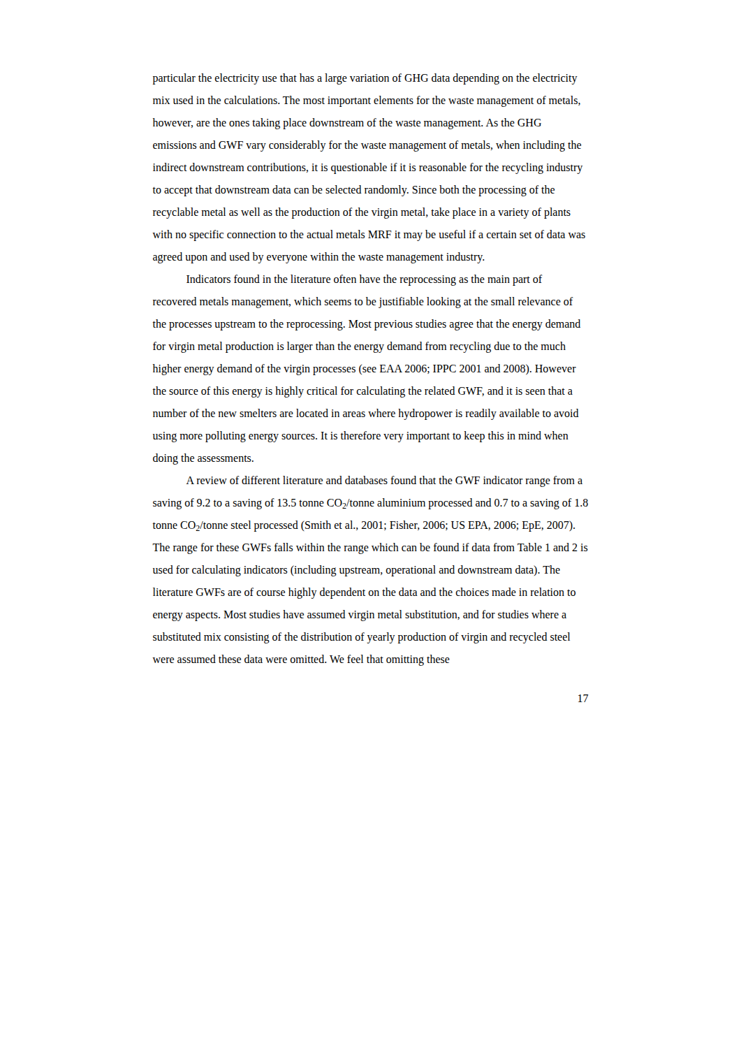particular the electricity use that has a large variation of GHG data depending on the electricity mix used in the calculations. The most important elements for the waste management of metals, however, are the ones taking place downstream of the waste management. As the GHG emissions and GWF vary considerably for the waste management of metals, when including the indirect downstream contributions, it is questionable if it is reasonable for the recycling industry to accept that downstream data can be selected randomly. Since both the processing of the recyclable metal as well as the production of the virgin metal, take place in a variety of plants with no specific connection to the actual metals MRF it may be useful if a certain set of data was agreed upon and used by everyone within the waste management industry.
Indicators found in the literature often have the reprocessing as the main part of recovered metals management, which seems to be justifiable looking at the small relevance of the processes upstream to the reprocessing. Most previous studies agree that the energy demand for virgin metal production is larger than the energy demand from recycling due to the much higher energy demand of the virgin processes (see EAA 2006; IPPC 2001 and 2008). However the source of this energy is highly critical for calculating the related GWF, and it is seen that a number of the new smelters are located in areas where hydropower is readily available to avoid using more polluting energy sources. It is therefore very important to keep this in mind when doing the assessments.
A review of different literature and databases found that the GWF indicator range from a saving of 9.2 to a saving of 13.5 tonne CO2/tonne aluminium processed and 0.7 to a saving of 1.8 tonne CO2/tonne steel processed (Smith et al., 2001; Fisher, 2006; US EPA, 2006; EpE, 2007). The range for these GWFs falls within the range which can be found if data from Table 1 and 2 is used for calculating indicators (including upstream, operational and downstream data). The literature GWFs are of course highly dependent on the data and the choices made in relation to energy aspects. Most studies have assumed virgin metal substitution, and for studies where a substituted mix consisting of the distribution of yearly production of virgin and recycled steel were assumed these data were omitted. We feel that omitting these
17